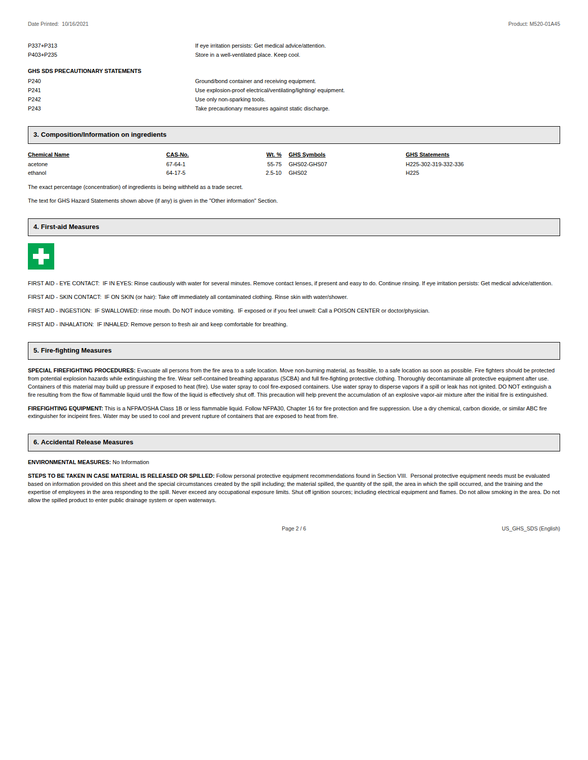Date Printed: 10/16/2021
Product: M520-01A45
P337+P313
If eye irritation persists: Get medical advice/attention.
P403+P235
Store in a well-ventilated place. Keep cool.
GHS SDS PRECAUTIONARY STATEMENTS
P240
Ground/bond container and receiving equipment.
P241
Use explosion-proof electrical/ventilating/lighting/ equipment.
P242
Use only non-sparking tools.
P243
Take precautionary measures against static discharge.
3. Composition/Information on ingredients
| Chemical Name | CAS-No. | Wt. % | GHS Symbols | GHS Statements |
| --- | --- | --- | --- | --- |
| acetone | 67-64-1 | 55-75 | GHS02-GHS07 | H225-302-319-332-336 |
| ethanol | 64-17-5 | 2.5-10 | GHS02 | H225 |
The exact percentage (concentration) of ingredients is being withheld as a trade secret.
The text for GHS Hazard Statements shown above (if any) is given in the "Other information" Section.
4. First-aid Measures
FIRST AID - EYE CONTACT: IF IN EYES: Rinse cautiously with water for several minutes. Remove contact lenses, if present and easy to do. Continue rinsing. If eye irritation persists: Get medical advice/attention.
FIRST AID - SKIN CONTACT: IF ON SKIN (or hair): Take off immediately all contaminated clothing. Rinse skin with water/shower.
FIRST AID - INGESTION: IF SWALLOWED: rinse mouth. Do NOT induce vomiting. IF exposed or if you feel unwell: Call a POISON CENTER or doctor/physician.
FIRST AID - INHALATION: IF INHALED: Remove person to fresh air and keep comfortable for breathing.
5. Fire-fighting Measures
SPECIAL FIREFIGHTING PROCEDURES: Evacuate all persons from the fire area to a safe location. Move non-burning material, as feasible, to a safe location as soon as possible. Fire fighters should be protected from potential explosion hazards while extinguishing the fire. Wear self-contained breathing apparatus (SCBA) and full fire-fighting protective clothing. Thoroughly decontaminate all protective equipment after use. Containers of this material may build up pressure if exposed to heat (fire). Use water spray to cool fire-exposed containers. Use water spray to disperse vapors if a spill or leak has not ignited. DO NOT extinguish a fire resulting from the flow of flammable liquid until the flow of the liquid is effectively shut off. This precaution will help prevent the accumulation of an explosive vapor-air mixture after the initial fire is extinguished.
FIREFIGHTING EQUIPMENT: This is a NFPA/OSHA Class 1B or less flammable liquid. Follow NFPA30, Chapter 16 for fire protection and fire suppression. Use a dry chemical, carbon dioxide, or similar ABC fire extinguisher for incipeint fires. Water may be used to cool and prevent rupture of containers that are exposed to heat from fire.
6. Accidental Release Measures
ENVIRONMENTAL MEASURES: No Information
STEPS TO BE TAKEN IN CASE MATERIAL IS RELEASED OR SPILLED: Follow personal protective equipment recommendations found in Section VIII. Personal protective equipment needs must be evaluated based on information provided on this sheet and the special circumstances created by the spill including; the material spilled, the quantity of the spill, the area in which the spill occurred, and the training and the expertise of employees in the area responding to the spill. Never exceed any occupational exposure limits. Shut off ignition sources; including electrical equipment and flames. Do not allow smoking in the area. Do not allow the spilled product to enter public drainage system or open waterways.
Page 2 / 6
US_GHS_SDS (English)